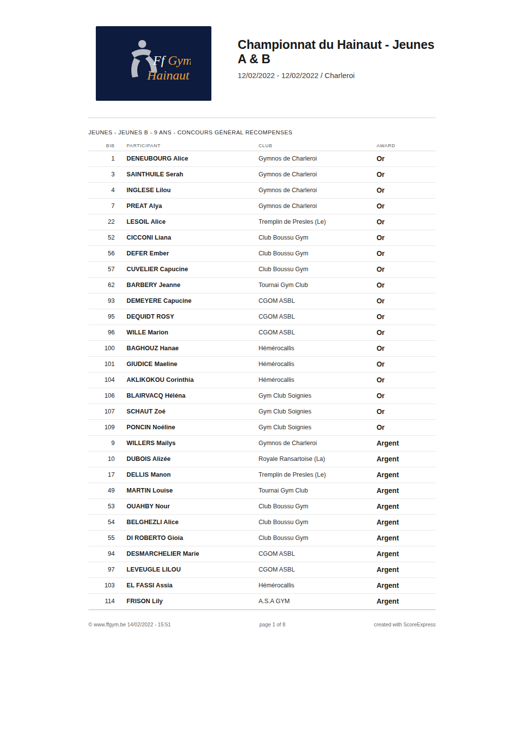Ff Gym Hainaut
Championnat du Hainaut - Jeunes A & B
12/02/2022 - 12/02/2022 / Charleroi
Jeunes - Jeunes B - 9 ans - Concours général récompenses
| BIB | PARTICIPANT | CLUB | AWARD |
| --- | --- | --- | --- |
| 1 | DENEUBOURG Alice | Gymnos de Charleroi | Or |
| 3 | SAINTHUILE Serah | Gymnos de Charleroi | Or |
| 4 | INGLESE Lilou | Gymnos de Charleroi | Or |
| 7 | PREAT Alya | Gymnos de Charleroi | Or |
| 22 | LESOIL Alice | Tremplin de Presles (Le) | Or |
| 52 | CICCONI Liana | Club Boussu Gym | Or |
| 56 | DEFER Ember | Club Boussu Gym | Or |
| 57 | CUVELIER Capucine | Club Boussu Gym | Or |
| 62 | BARBERY Jeanne | Tournai Gym Club | Or |
| 93 | DEMEYERE Capucine | CGOM ASBL | Or |
| 95 | DEQUIDT ROSY | CGOM ASBL | Or |
| 96 | WILLE Marion | CGOM ASBL | Or |
| 100 | BAGHOUZ Hanae | Hémérocallis | Or |
| 101 | GIUDICE Maeline | Hémérocallis | Or |
| 104 | AKLIKOKOU Corinthia | Hémérocallis | Or |
| 106 | BLAIRVACQ Héléna | Gym Club Soignies | Or |
| 107 | SCHAUT Zoé | Gym Club Soignies | Or |
| 109 | PONCIN Noéline | Gym Club Soignies | Or |
| 9 | WILLERS Mailys | Gymnos de Charleroi | Argent |
| 10 | DUBOIS Alizée | Royale Ransartoise (La) | Argent |
| 17 | DELLIS Manon | Tremplin de Presles (Le) | Argent |
| 49 | MARTIN Louise | Tournai Gym Club | Argent |
| 53 | OUAHBY Nour | Club Boussu Gym | Argent |
| 54 | BELGHEZLI Alice | Club Boussu Gym | Argent |
| 55 | DI ROBERTO Gioia | Club Boussu Gym | Argent |
| 94 | DESMARCHELIER Marie | CGOM ASBL | Argent |
| 97 | LEVEUGLE LILOU | CGOM ASBL | Argent |
| 103 | EL FASSI Assia | Hémérocallis | Argent |
| 114 | FRISON Lily | A.S.A GYM | Argent |
© www.ffgym.be 14/02/2022 - 15:51
page 1 of 8
created with ScoreExpress